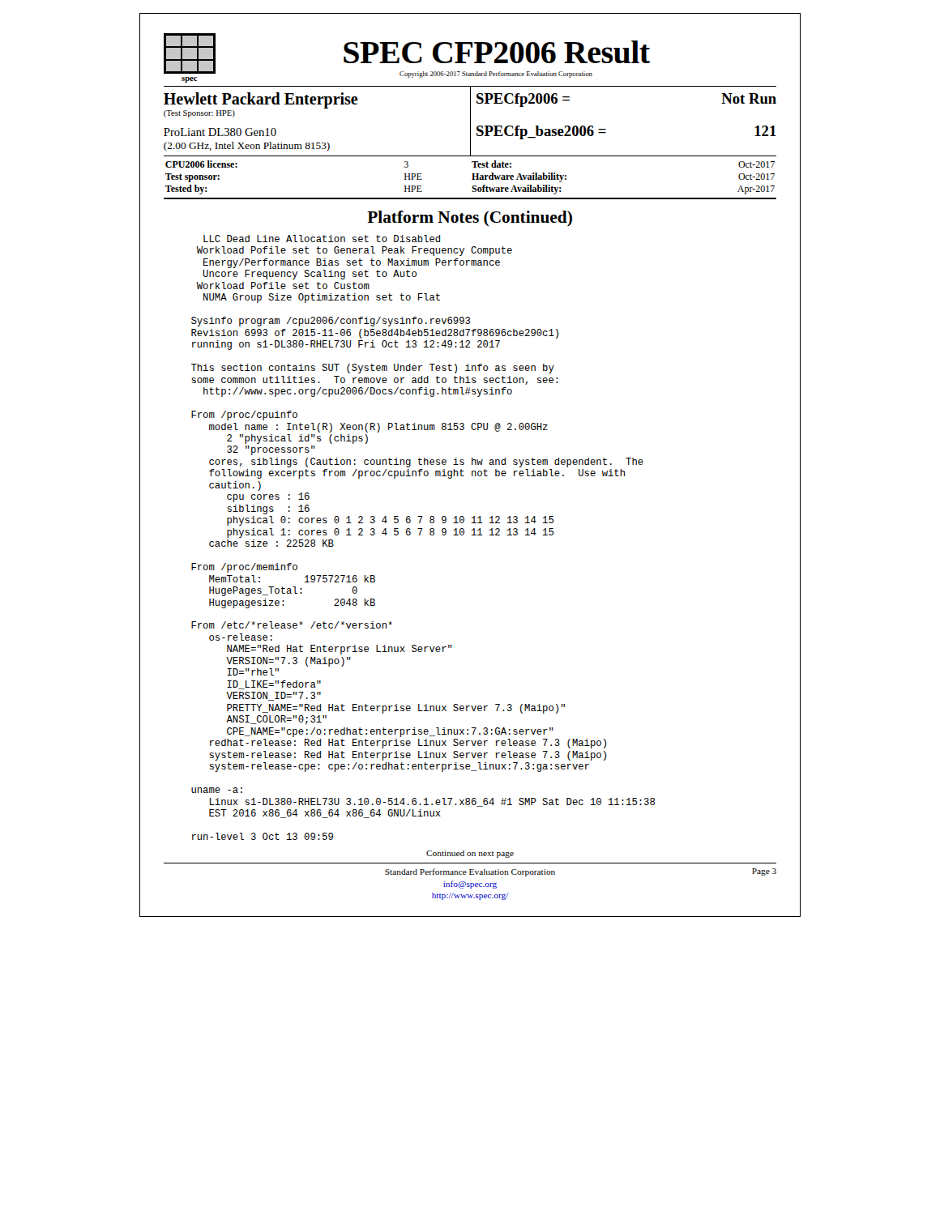spec
SPEC CFP2006 Result
Copyright 2006-2017 Standard Performance Evaluation Corporation
Hewlett Packard Enterprise
(Test Sponsor: HPE)
ProLiant DL380 Gen10
(2.00 GHz, Intel Xeon Platinum 8153)
SPECfp2006 =Not Run
SPECfp_base2006 =121
| CPU2006 license: | 3 |
| Test sponsor: | HPE |
| Tested by: | HPE |
| Test date: | Oct-2017 |
| Hardware Availability: | Oct-2017 |
| Software Availability: | Apr-2017 |
Platform Notes (Continued)
  LLC Dead Line Allocation set to Disabled
 Workload Pofile set to General Peak Frequency Compute
  Energy/Performance Bias set to Maximum Performance
  Uncore Frequency Scaling set to Auto
 Workload Pofile set to Custom
  NUMA Group Size Optimization set to Flat

Sysinfo program /cpu2006/config/sysinfo.rev6993
Revision 6993 of 2015-11-06 (b5e8d4b4eb51ed28d7f98696cbe290c1)
running on s1-DL380-RHEL73U Fri Oct 13 12:49:12 2017

This section contains SUT (System Under Test) info as seen by
some common utilities.  To remove or add to this section, see:
  http://www.spec.org/cpu2006/Docs/config.html#sysinfo

From /proc/cpuinfo
   model name : Intel(R) Xeon(R) Platinum 8153 CPU @ 2.00GHz
      2 "physical id"s (chips)
      32 "processors"
   cores, siblings (Caution: counting these is hw and system dependent.  The
   following excerpts from /proc/cpuinfo might not be reliable.  Use with
   caution.)
      cpu cores : 16
      siblings  : 16
      physical 0: cores 0 1 2 3 4 5 6 7 8 9 10 11 12 13 14 15
      physical 1: cores 0 1 2 3 4 5 6 7 8 9 10 11 12 13 14 15
   cache size : 22528 KB

From /proc/meminfo
   MemTotal:       197572716 kB
   HugePages_Total:        0
   Hugepagesize:        2048 kB

From /etc/*release* /etc/*version*
   os-release:
      NAME="Red Hat Enterprise Linux Server"
      VERSION="7.3 (Maipo)"
      ID="rhel"
      ID_LIKE="fedora"
      VERSION_ID="7.3"
      PRETTY_NAME="Red Hat Enterprise Linux Server 7.3 (Maipo)"
      ANSI_COLOR="0;31"
      CPE_NAME="cpe:/o:redhat:enterprise_linux:7.3:GA:server"
   redhat-release: Red Hat Enterprise Linux Server release 7.3 (Maipo)
   system-release: Red Hat Enterprise Linux Server release 7.3 (Maipo)
   system-release-cpe: cpe:/o:redhat:enterprise_linux:7.3:ga:server

uname -a:
   Linux s1-DL380-RHEL73U 3.10.0-514.6.1.el7.x86_64 #1 SMP Sat Dec 10 11:15:38
   EST 2016 x86_64 x86_64 x86_64 GNU/Linux

run-level 3 Oct 13 09:59
Continued on next page
Standard Performance Evaluation Corporation
info@spec.org
http://www.spec.org/
Page 3